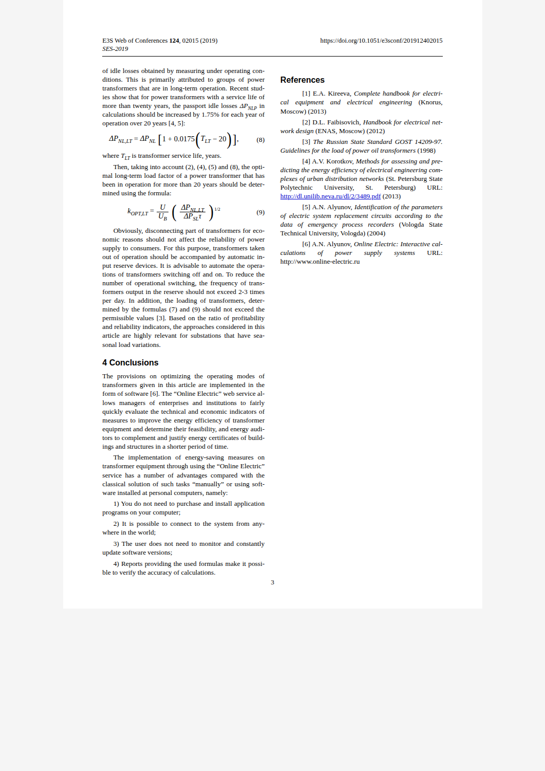E3S Web of Conferences 124, 02015 (2019)
SES-2019
https://doi.org/10.1051/e3sconf/201912402015
of idle losses obtained by measuring under operating conditions. This is primarily attributed to groups of power transformers that are in long-term operation. Recent studies show that for power transformers with a service life of more than twenty years, the passport idle losses ΔPNLP in calculations should be increased by 1.75% for each year of operation over 20 years [4, 5]:
ΔPNL,LT = ΔPNL [1 + 0.0175(TLT − 20)],
(8)
where TLT is transformer service life, years.
Then, taking into account (2), (4), (5) and (8), the optimal long-term load factor of a power transformer that has been in operation for more than 20 years should be determined using the formula:
kOPT,LT = UUB ( ΔPNL,LT ΔPSLτ ) 1/2
(9)
Obviously, disconnecting part of transformers for economic reasons should not affect the reliability of power supply to consumers. For this purpose, transformers taken out of operation should be accompanied by automatic input reserve devices. It is advisable to automate the operations of transformers switching off and on. To reduce the number of operational switching, the frequency of transformers output in the reserve should not exceed 2-3 times per day. In addition, the loading of transformers, determined by the formulas (7) and (9) should not exceed the permissible values [3]. Based on the ratio of profitability and reliability indicators, the approaches considered in this article are highly relevant for substations that have seasonal load variations.
4 Conclusions
The provisions on optimizing the operating modes of transformers given in this article are implemented in the form of software [6]. The “Online Electric” web service allows managers of enterprises and institutions to fairly quickly evaluate the technical and economic indicators of measures to improve the energy efficiency of transformer equipment and determine their feasibility, and energy auditors to complement and justify energy certificates of buildings and structures in a shorter period of time.
The implementation of energy-saving measures on transformer equipment through using the “Online Electric” service has a number of advantages compared with the classical solution of such tasks “manually” or using software installed at personal computers, namely:
1) You do not need to purchase and install application programs on your computer;
2) It is possible to connect to the system from anywhere in the world;
3) The user does not need to monitor and constantly update software versions;
4) Reports providing the used formulas make it possible to verify the accuracy of calculations.
References
[1] E.A. Kireeva, Complete handbook for electrical equipment and electrical engineering (Knorus, Moscow) (2013)
[2] D.L. Faibisovich, Handbook for electrical network design (ENAS, Moscow) (2012)
[3] The Russian State Standard GOST 14209-97. Guidelines for the load of power oil transformers (1998)
[4] A.V. Korotkov, Methods for assessing and predicting the energy efficiency of electrical engineering complexes of urban distribution networks (St. Petersburg State Polytechnic University, St. Petersburg) URL: http://dl.unilib.neva.ru/dl/2/3489.pdf (2013)
[5] A.N. Alyunov, Identification of the parameters of electric system replacement circuits according to the data of emergency process recorders (Vologda State Technical University, Vologda) (2004)
[6] A.N. Alyunov, Online Electric: Interactive calculations of power supply systems URL: http://www.online-electric.ru
3